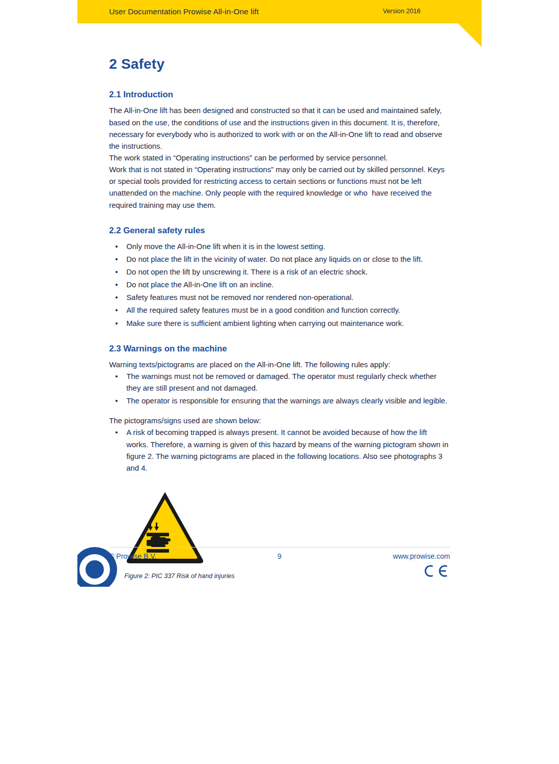User Documentation Prowise All-in-One lift
Version 2016
2 Safety
2.1 Introduction
The All-in-One lift has been designed and constructed so that it can be used and maintained safely, based on the use, the conditions of use and the instructions given in this document. It is, therefore, necessary for everybody who is authorized to work with or on the All-in-One lift to read and observe the instructions.
The work stated in “Operating instructions” can be performed by service personnel.
Work that is not stated in “Operating instructions” may only be carried out by skilled personnel. Keys or special tools provided for restricting access to certain sections or functions must not be left unattended on the machine. Only people with the required knowledge or who have received the required training may use them.
2.2 General safety rules
Only move the All-in-One lift when it is in the lowest setting.
Do not place the lift in the vicinity of water. Do not place any liquids on or close to the lift.
Do not open the lift by unscrewing it. There is a risk of an electric shock.
Do not place the All-in-One lift on an incline.
Safety features must not be removed nor rendered non-operational.
All the required safety features must be in a good condition and function correctly.
Make sure there is sufficient ambient lighting when carrying out maintenance work.
2.3 Warnings on the machine
Warning texts/pictograms are placed on the All-in-One lift. The following rules apply:
The warnings must not be removed or damaged. The operator must regularly check whether they are still present and not damaged.
The operator is responsible for ensuring that the warnings are always clearly visible and legible.
The pictograms/signs used are shown below:
A risk of becoming trapped is always present. It cannot be avoided because of how the lift works. Therefore, a warning is given of this hazard by means of the warning pictogram shown in figure 2. The warning pictograms are placed in the following locations. Also see photographs 3 and 4.
Figure 2: PIC 337 Risk of hand injuries
© Prowise B.V.
9
www.prowise.com